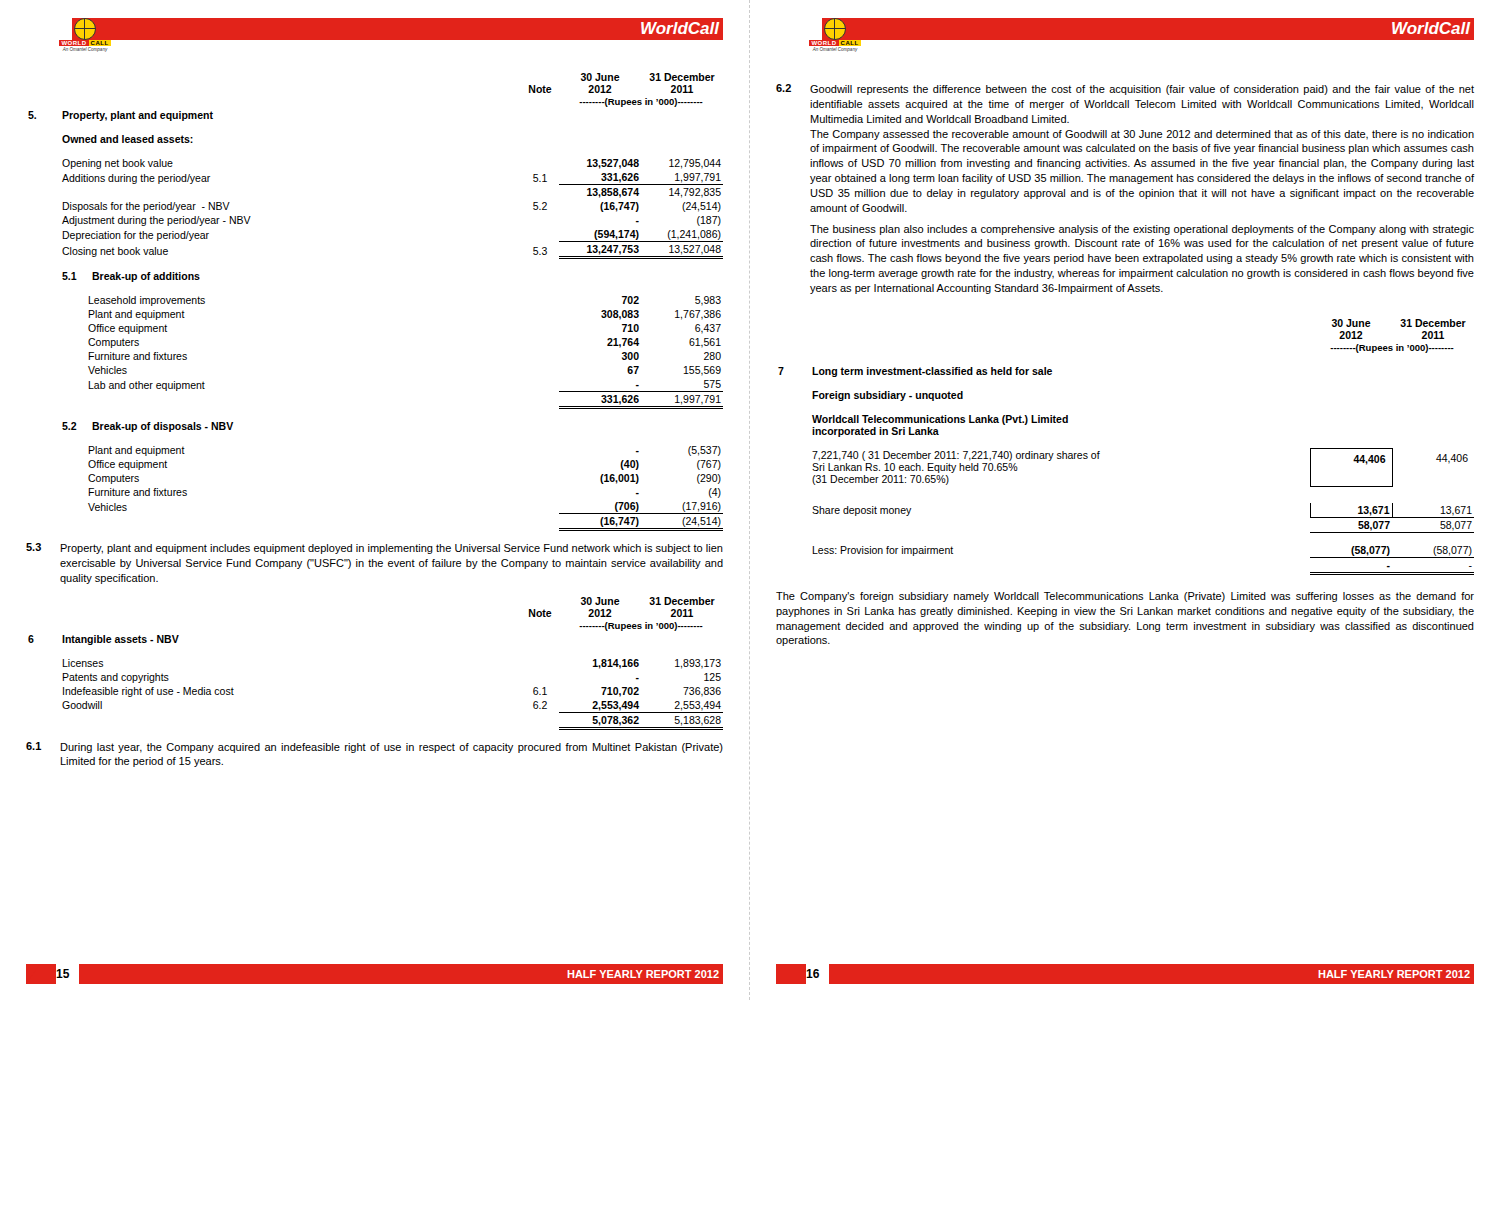WORLD CALL
An Omantel Company
WorldCall
| | Note | 30 June 2012 | 31 December 2011 |
| | --------(Rupees in ’000)-------- |
| 5. | Property, plant and equipment |
| | Owned and leased assets: |
| | Opening net book value | | 13,527,048 | 12,795,044 |
| | Additions during the period/year | 5.1 | 331,626 | 1,997,791 |
| | | | 13,858,674 | 14,792,835 |
| | Disposals for the period/year - NBV | 5.2 | (16,747) | (24,514) |
| | Adjustment during the period/year - NBV | | - | (187) |
| | Depreciation for the period/year | | (594,174) | (1,241,086) |
| | Closing net book value | 5.3 | 13,247,753 | 13,527,048 |
| | 5.1 Break-up of additions |
| | Leasehold improvements | | 702 | 5,983 |
| | Plant and equipment | | 308,083 | 1,767,386 |
| | Office equipment | | 710 | 6,437 |
| | Computers | | 21,764 | 61,561 |
| | Furniture and fixtures | | 300 | 280 |
| | Vehicles | | 67 | 155,569 |
| | Lab and other equipment | | - | 575 |
| | | | 331,626 | 1,997,791 |
| | 5.2 Break-up of disposals - NBV |
| | Plant and equipment | | - | (5,537) |
| | Office equipment | | (40) | (767) |
| | Computers | | (16,001) | (290) |
| | Furniture and fixtures | | - | (4) |
| | Vehicles | | (706) | (17,916) |
| | | | (16,747) | (24,514) |
5.3
Property, plant and equipment includes equipment deployed in implementing the Universal Service Fund network which is subject to lien exercisable by Universal Service Fund Company ("USFC") in the event of failure by the Company to maintain service availability and quality specification.
| | Note | 30 June 2012 | 31 December 2011 |
| | --------(Rupees in ’000)-------- |
| 6 | Intangible assets - NBV |
| | Licenses | | 1,814,166 | 1,893,173 |
| | Patents and copyrights | | - | 125 |
| | Indefeasible right of use - Media cost | 6.1 | 710,702 | 736,836 |
| | Goodwill | 6.2 | 2,553,494 | 2,553,494 |
| | | | 5,078,362 | 5,183,628 |
6.1
During last year, the Company acquired an indefeasible right of use in respect of capacity procured from Multinet Pakistan (Private) Limited for the period of 15 years.
15
HALF YEARLY REPORT 2012
WORLD CALL
An Omantel Company
WorldCall
6.2
Goodwill represents the difference between the cost of the acquisition (fair value of consideration paid) and the fair value of the net identifiable assets acquired at the time of merger of Worldcall Telecom Limited with Worldcall Communications Limited, Worldcall Multimedia Limited and Worldcall Broadband Limited.
The Company assessed the recoverable amount of Goodwill at 30 June 2012 and determined that as of this date, there is no indication of impairment of Goodwill. The recoverable amount was calculated on the basis of five year financial business plan which assumes cash inflows of USD 70 million from investing and financing activities. As assumed in the five year financial plan, the Company during last year obtained a long term loan facility of USD 35 million. The management has considered the delays in the inflows of second tranche of USD 35 million due to delay in regulatory approval and is of the opinion that it will not have a significant impact on the recoverable amount of Goodwill.
The business plan also includes a comprehensive analysis of the existing operational deployments of the Company along with strategic direction of future investments and business growth. Discount rate of 16% was used for the calculation of net present value of future cash flows. The cash flows beyond the five years period have been extrapolated using a steady 5% growth rate which is consistent with the long-term average growth rate for the industry, whereas for impairment calculation no growth is considered in cash flows beyond five years as per International Accounting Standard 36-Impairment of Assets.
| | 30 June 2012 | 31 December 2011 |
| | --------(Rupees in ’000)-------- |
| 7 | Long term investment-classified as held for sale |
| | Foreign subsidiary - unquoted |
| | Worldcall Telecommunications Lanka (Pvt.) Limited incorporated in Sri Lanka |
| | 7,221,740 ( 31 December 2011: 7,221,740) ordinary shares of Sri Lankan Rs. 10 each. Equity held 70.65% (31 December 2011: 70.65%) | 44,406 | 44,406 |
| | Share deposit money | 13,671 | 13,671 |
| | | 58,077 | 58,077 |
| | Less: Provision for impairment | (58,077) | (58,077) |
| | | - | - |
The Company's foreign subsidiary namely Worldcall Telecommunications Lanka (Private) Limited was suffering losses as the demand for payphones in Sri Lanka has greatly diminished. Keeping in view the Sri Lankan market conditions and negative equity of the subsidiary, the management decided and approved the winding up of the subsidiary. Long term investment in subsidiary was classified as discontinued operations.
16
HALF YEARLY REPORT 2012